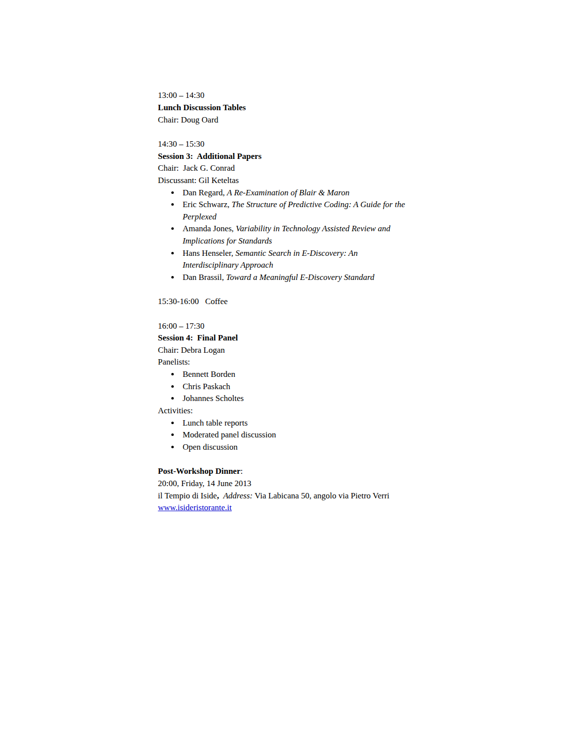13:00 – 14:30
Lunch Discussion Tables
Chair: Doug Oard
14:30 – 15:30
Session 3: Additional Papers
Chair: Jack G. Conrad
Discussant: Gil Keteltas
Dan Regard, A Re-Examination of Blair & Maron
Eric Schwarz, The Structure of Predictive Coding: A Guide for the Perplexed
Amanda Jones, Variability in Technology Assisted Review and Implications for Standards
Hans Henseler, Semantic Search in E-Discovery: An Interdisciplinary Approach
Dan Brassil, Toward a Meaningful E-Discovery Standard
15:30-16:00 Coffee
16:00 – 17:30
Session 4: Final Panel
Chair: Debra Logan
Panelists:
Bennett Borden
Chris Paskach
Johannes Scholtes
Activities:
Lunch table reports
Moderated panel discussion
Open discussion
Post-Workshop Dinner:
20:00, Friday, 14 June 2013
il Tempio di Iside, Address: Via Labicana 50, angolo via Pietro Verri
www.isideristorante.it